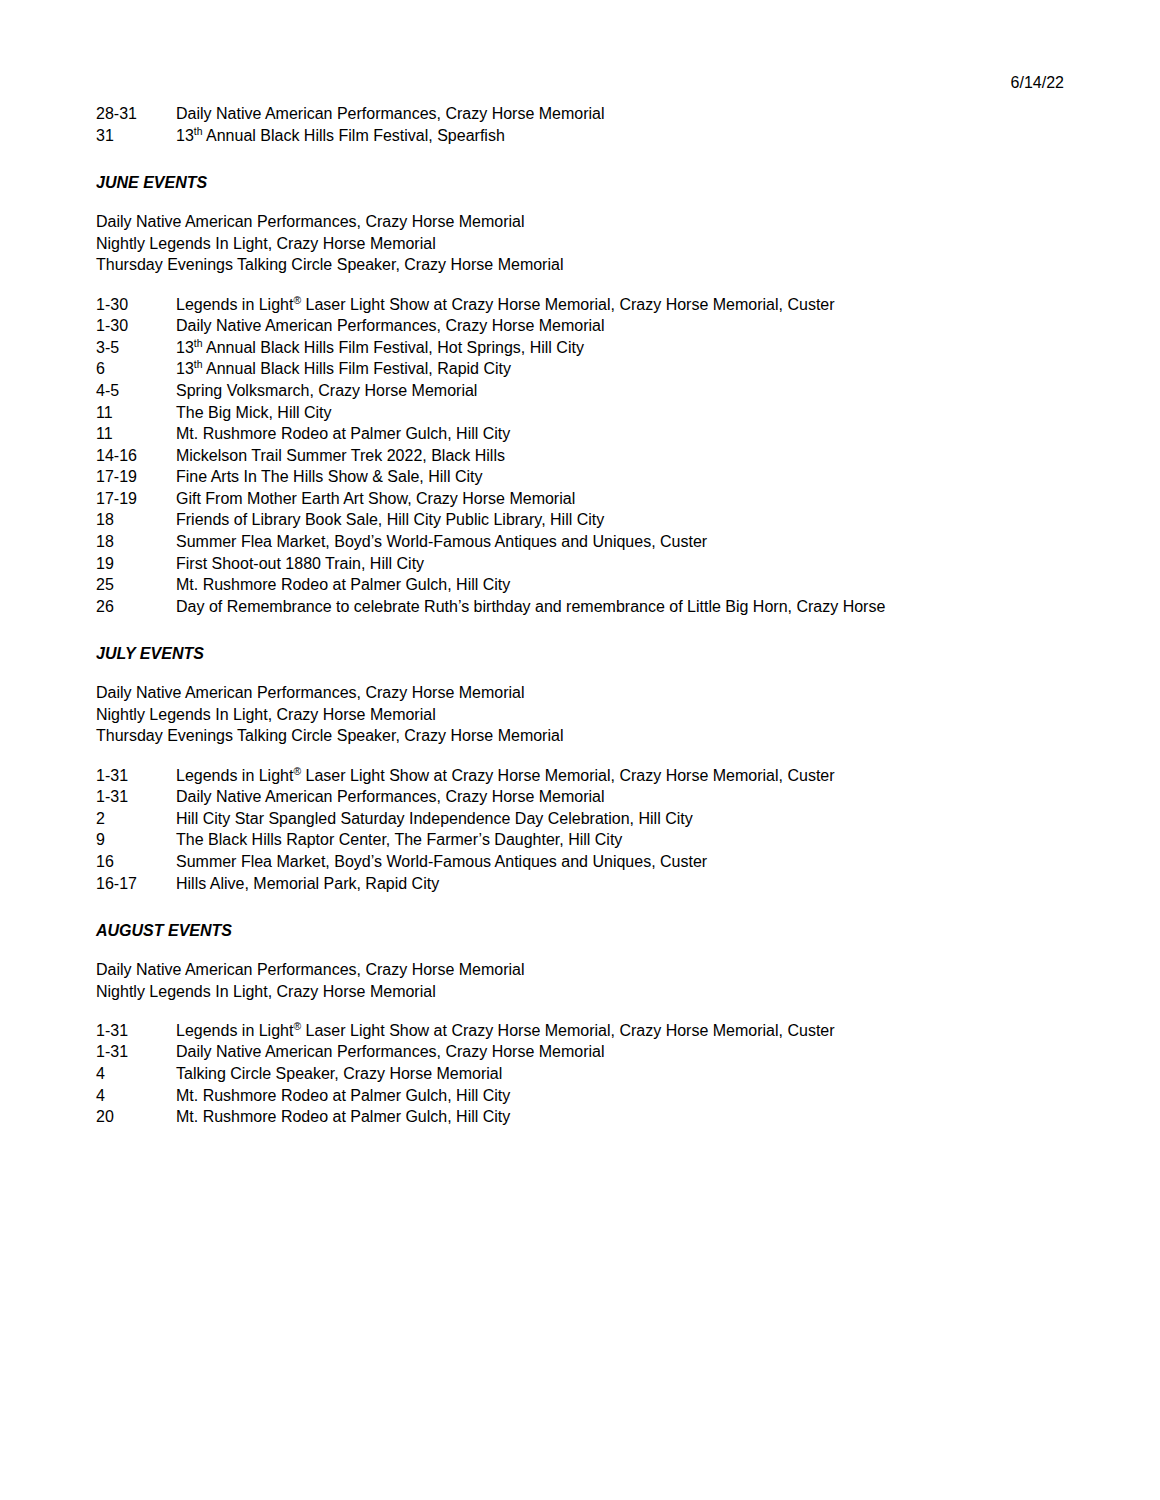6/14/22
| 28-31 | Daily Native American Performances, Crazy Horse Memorial |
| 31 | 13 th Annual Black Hills Film Festival, Spearfish |
JUNE EVENTS
Daily Native American Performances, Crazy Horse Memorial
Nightly Legends In Light, Crazy Horse Memorial
Thursday Evenings Talking Circle Speaker, Crazy Horse Memorial
| 1-30 | Legends in Light ® Laser Light Show at Crazy Horse Memorial, Crazy Horse Memorial, Custer |
| 1-30 | Daily Native American Performances, Crazy Horse Memorial |
| 3-5 | 13 th Annual Black Hills Film Festival, Hot Springs, Hill City |
| 6 | 13 th Annual Black Hills Film Festival, Rapid City |
| 4-5 | Spring Volksmarch, Crazy Horse Memorial |
| 11 | The Big Mick, Hill City |
| 11 | Mt. Rushmore Rodeo at Palmer Gulch, Hill City |
| 14-16 | Mickelson Trail Summer Trek 2022, Black Hills |
| 17-19 | Fine Arts In The Hills Show & Sale, Hill City |
| 17-19 | Gift From Mother Earth Art Show, Crazy Horse Memorial |
| 18 | Friends of Library Book Sale, Hill City Public Library, Hill City |
| 18 | Summer Flea Market, Boyd’s World-Famous Antiques and Uniques, Custer |
| 19 | First Shoot-out 1880 Train, Hill City |
| 25 | Mt. Rushmore Rodeo at Palmer Gulch, Hill City |
| 26 | Day of Remembrance to celebrate Ruth’s birthday and remembrance of Little Big Horn, Crazy Horse |
JULY EVENTS
Daily Native American Performances, Crazy Horse Memorial
Nightly Legends In Light, Crazy Horse Memorial
Thursday Evenings Talking Circle Speaker, Crazy Horse Memorial
| 1-31 | Legends in Light ® Laser Light Show at Crazy Horse Memorial, Crazy Horse Memorial, Custer |
| 1-31 | Daily Native American Performances, Crazy Horse Memorial |
| 2 | Hill City Star Spangled Saturday Independence Day Celebration, Hill City |
| 9 | The Black Hills Raptor Center, The Farmer’s Daughter, Hill City |
| 16 | Summer Flea Market, Boyd’s World-Famous Antiques and Uniques, Custer |
| 16-17 | Hills Alive, Memorial Park, Rapid City |
AUGUST EVENTS
Daily Native American Performances, Crazy Horse Memorial
Nightly Legends In Light, Crazy Horse Memorial
| 1-31 | Legends in Light ® Laser Light Show at Crazy Horse Memorial, Crazy Horse Memorial, Custer |
| 1-31 | Daily Native American Performances, Crazy Horse Memorial |
| 4 | Talking Circle Speaker, Crazy Horse Memorial |
| 4 | Mt. Rushmore Rodeo at Palmer Gulch, Hill City |
| 20 | Mt. Rushmore Rodeo at Palmer Gulch, Hill City |